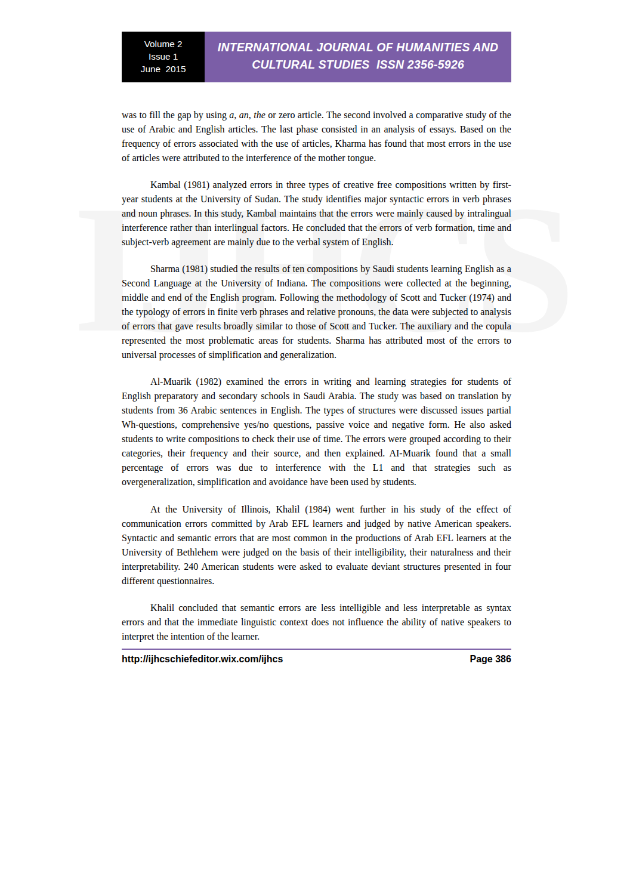Volume 2
Issue 1
June 2015
INTERNATIONAL JOURNAL OF HUMANITIES AND
CULTURAL STUDIES ISSN 2356-5926
IJHCS
was to fill the gap by using a, an, the or zero article. The second involved a comparative study of the use of Arabic and English articles. The last phase consisted in an analysis of essays. Based on the frequency of errors associated with the use of articles, Kharma has found that most errors in the use of articles were attributed to the interference of the mother tongue.
Kambal (1981) analyzed errors in three types of creative free compositions written by first-year students at the University of Sudan. The study identifies major syntactic errors in verb phrases and noun phrases. In this study, Kambal maintains that the errors were mainly caused by intralingual interference rather than interlingual factors. He concluded that the errors of verb formation, time and subject-verb agreement are mainly due to the verbal system of English.
Sharma (1981) studied the results of ten compositions by Saudi students learning English as a Second Language at the University of Indiana. The compositions were collected at the beginning, middle and end of the English program. Following the methodology of Scott and Tucker (1974) and the typology of errors in finite verb phrases and relative pronouns, the data were subjected to analysis of errors that gave results broadly similar to those of Scott and Tucker. The auxiliary and the copula represented the most problematic areas for students. Sharma has attributed most of the errors to universal processes of simplification and generalization.
Al-Muarik (1982) examined the errors in writing and learning strategies for students of English preparatory and secondary schools in Saudi Arabia. The study was based on translation by students from 36 Arabic sentences in English. The types of structures were discussed issues partial Wh-questions, comprehensive yes/no questions, passive voice and negative form. He also asked students to write compositions to check their use of time. The errors were grouped according to their categories, their frequency and their source, and then explained. AI-Muarik found that a small percentage of errors was due to interference with the L1 and that strategies such as overgeneralization, simplification and avoidance have been used by students.
At the University of Illinois, Khalil (1984) went further in his study of the effect of communication errors committed by Arab EFL learners and judged by native American speakers. Syntactic and semantic errors that are most common in the productions of Arab EFL learners at the University of Bethlehem were judged on the basis of their intelligibility, their naturalness and their interpretability. 240 American students were asked to evaluate deviant structures presented in four different questionnaires.
Khalil concluded that semantic errors are less intelligible and less interpretable as syntax errors and that the immediate linguistic context does not influence the ability of native speakers to interpret the intention of the learner.
http://ijhcschiefeditor.wix.com/ijhcs Page 386